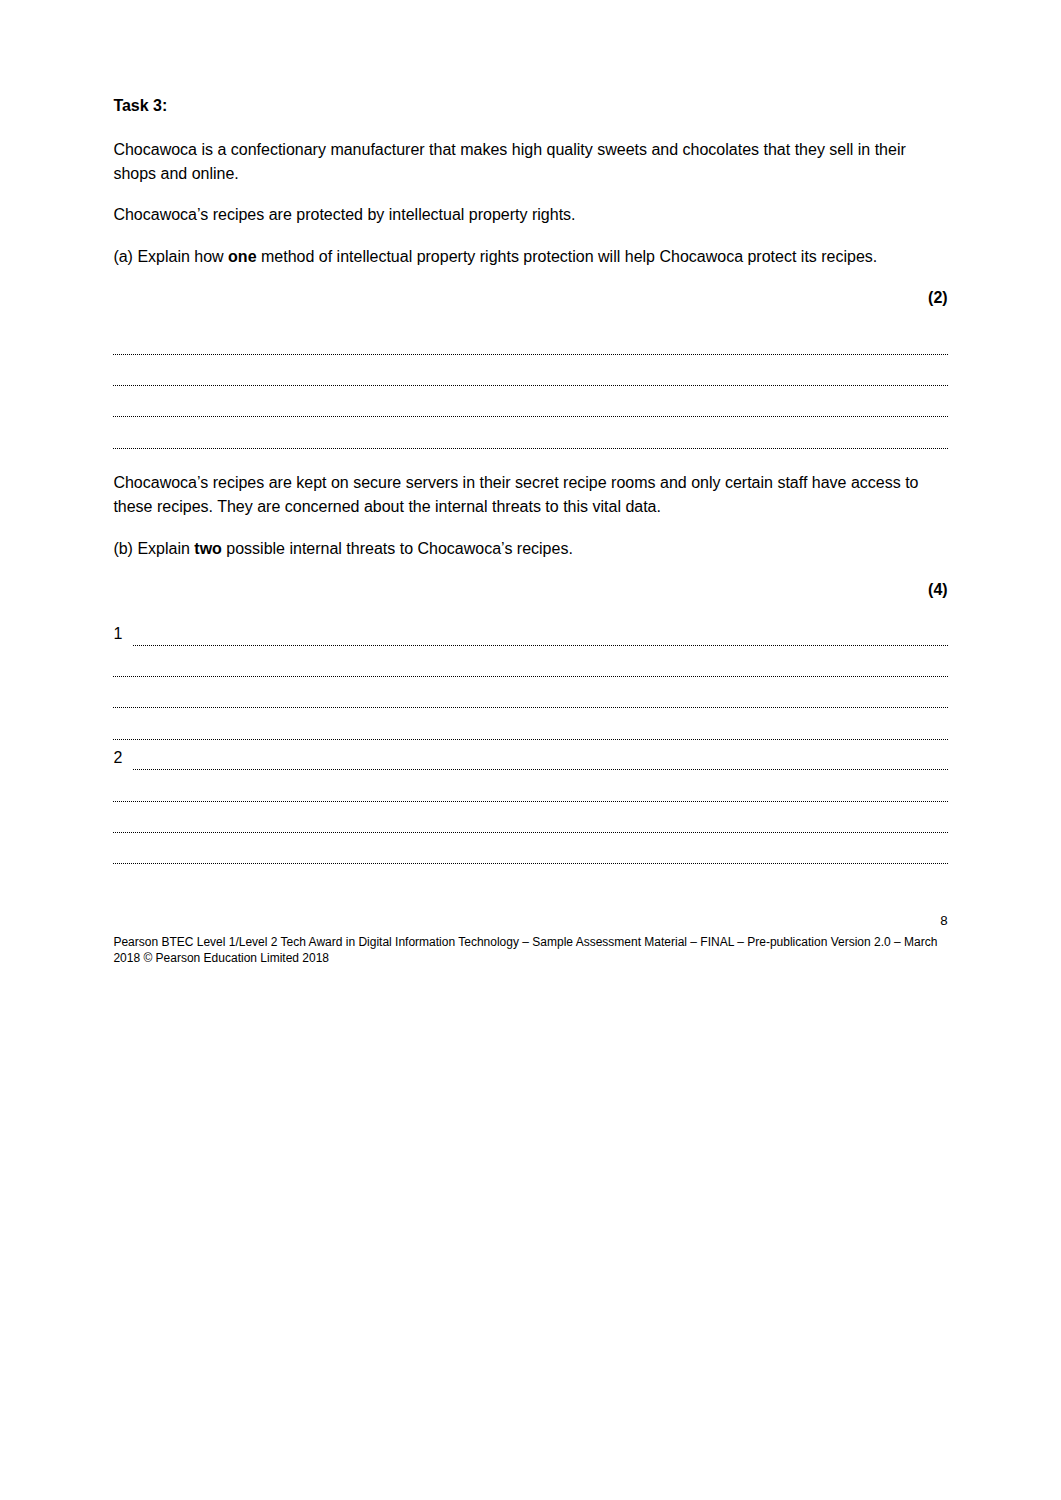Task 3:
Chocawoca is a confectionary manufacturer that makes high quality sweets and chocolates that they sell in their shops and online.
Chocawoca’s recipes are protected by intellectual property rights.
(a) Explain how one method of intellectual property rights protection will help Chocawoca protect its recipes.
(2)
Chocawoca’s recipes are kept on secure servers in their secret recipe rooms and only certain staff have access to these recipes. They are concerned about the internal threats to this vital data.
(b) Explain two possible internal threats to Chocawoca’s recipes.
(4)
1
2
8
Pearson BTEC Level 1/Level 2 Tech Award in Digital Information Technology – Sample Assessment Material – FINAL – Pre-publication Version 2.0 – March 2018 © Pearson Education Limited 2018